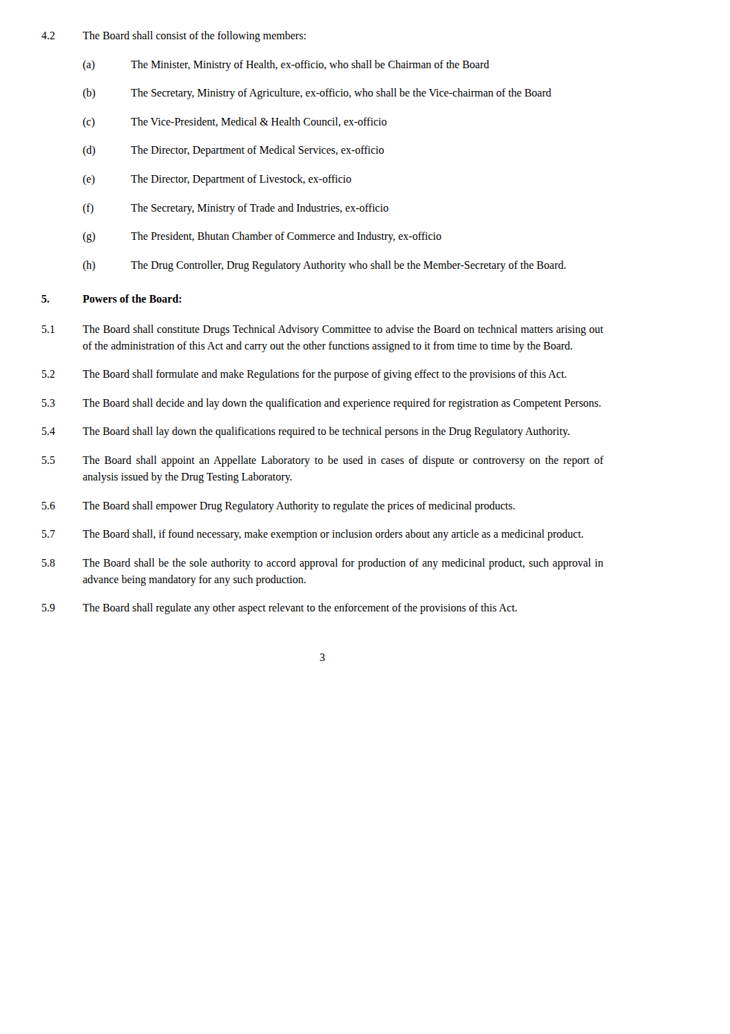4.2
The Board shall consist of the following members:
(a)
The Minister, Ministry of Health, ex-officio, who shall be Chairman of the Board
(b)
The Secretary, Ministry of Agriculture, ex-officio, who shall be the Vice-chairman of the Board
(c)
The Vice-President, Medical & Health Council, ex-officio
(d)
The Director, Department of Medical Services, ex-officio
(e)
The Director, Department of Livestock, ex-officio
(f)
The Secretary, Ministry of Trade and Industries, ex-officio
(g)
The President, Bhutan Chamber of Commerce and Industry, ex-officio
(h)
The Drug Controller, Drug Regulatory Authority who shall be the Member-Secretary of the Board.
5.
Powers of the Board:
5.1
The Board shall constitute Drugs Technical Advisory Committee to advise the Board on technical matters arising out of the administration of this Act and carry out the other functions assigned to it from time to time by the Board.
5.2
The Board shall formulate and make Regulations for the purpose of giving effect to the provisions of this Act.
5.3
The Board shall decide and lay down the qualification and experience required for registration as Competent Persons.
5.4
The Board shall lay down the qualifications required to be technical persons in the Drug Regulatory Authority.
5.5
The Board shall appoint an Appellate Laboratory to be used in cases of dispute or controversy on the report of analysis issued by the Drug Testing Laboratory.
5.6
The Board shall empower Drug Regulatory Authority to regulate the prices of medicinal products.
5.7
The Board shall, if found necessary, make exemption or inclusion orders about any article as a medicinal product.
5.8
The Board shall be the sole authority to accord approval for production of any medicinal product, such approval in advance being mandatory for any such production.
5.9
The Board shall regulate any other aspect relevant to the enforcement of the provisions of this Act.
3